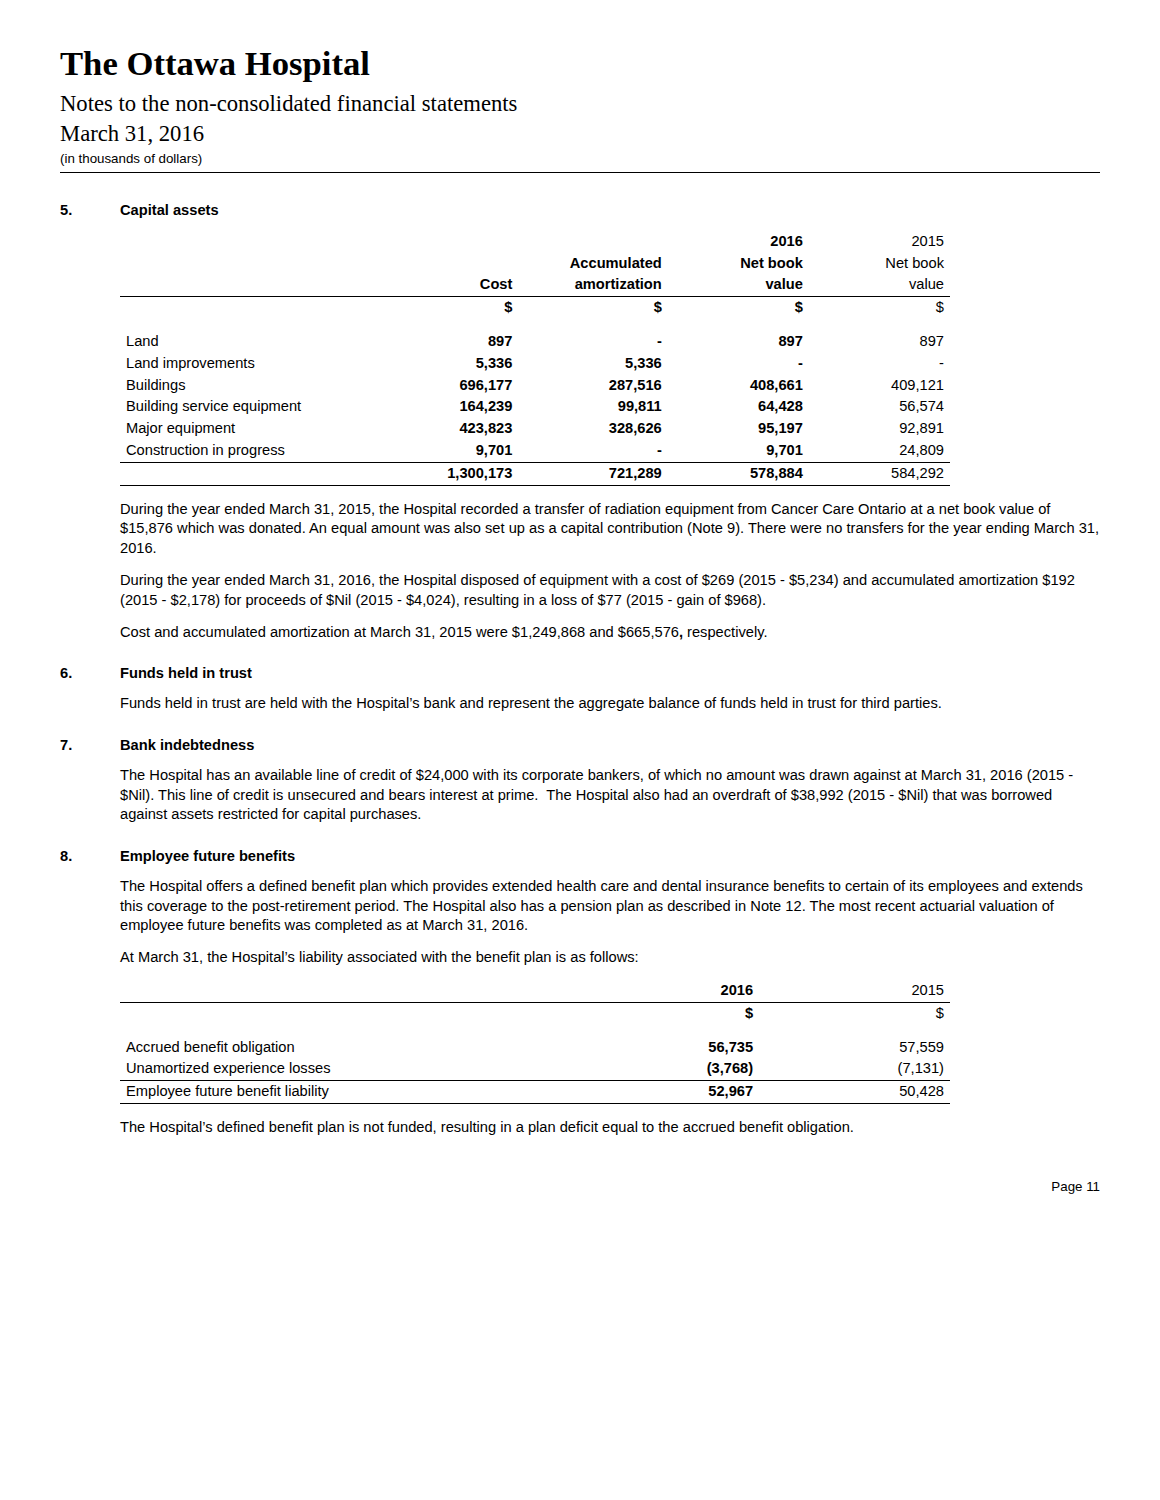The Ottawa Hospital
Notes to the non-consolidated financial statements
March 31, 2016
(in thousands of dollars)
5. Capital assets
| | | | 2016 | 2015 |
| --- | --- | --- | --- | --- |
| | | Accumulated | Net book | Net book |
| | Cost | amortization | value | value |
| | $ | $ | $ | $ |
| Land | 897 | - | 897 | 897 |
| Land improvements | 5,336 | 5,336 | - | - |
| Buildings | 696,177 | 287,516 | 408,661 | 409,121 |
| Building service equipment | 164,239 | 99,811 | 64,428 | 56,574 |
| Major equipment | 423,823 | 328,626 | 95,197 | 92,891 |
| Construction in progress | 9,701 | - | 9,701 | 24,809 |
| | 1,300,173 | 721,289 | 578,884 | 584,292 |
During the year ended March 31, 2015, the Hospital recorded a transfer of radiation equipment from Cancer Care Ontario at a net book value of $15,876 which was donated. An equal amount was also set up as a capital contribution (Note 9). There were no transfers for the year ending March 31, 2016.
During the year ended March 31, 2016, the Hospital disposed of equipment with a cost of $269 (2015 - $5,234) and accumulated amortization $192 (2015 - $2,178) for proceeds of $Nil (2015 - $4,024), resulting in a loss of $77 (2015 - gain of $968).
Cost and accumulated amortization at March 31, 2015 were $1,249,868 and $665,576, respectively.
6. Funds held in trust
Funds held in trust are held with the Hospital’s bank and represent the aggregate balance of funds held in trust for third parties.
7. Bank indebtedness
The Hospital has an available line of credit of $24,000 with its corporate bankers, of which no amount was drawn against at March 31, 2016 (2015 - $Nil). This line of credit is unsecured and bears interest at prime. The Hospital also had an overdraft of $38,992 (2015 - $Nil) that was borrowed against assets restricted for capital purchases.
8. Employee future benefits
The Hospital offers a defined benefit plan which provides extended health care and dental insurance benefits to certain of its employees and extends this coverage to the post-retirement period. The Hospital also has a pension plan as described in Note 12. The most recent actuarial valuation of employee future benefits was completed as at March 31, 2016.
At March 31, the Hospital’s liability associated with the benefit plan is as follows:
| | 2016 | 2015 |
| --- | --- | --- |
| | $ | $ |
| Accrued benefit obligation | 56,735 | 57,559 |
| Unamortized experience losses | (3,768) | (7,131) |
| Employee future benefit liability | 52,967 | 50,428 |
The Hospital’s defined benefit plan is not funded, resulting in a plan deficit equal to the accrued benefit obligation.
Page 11